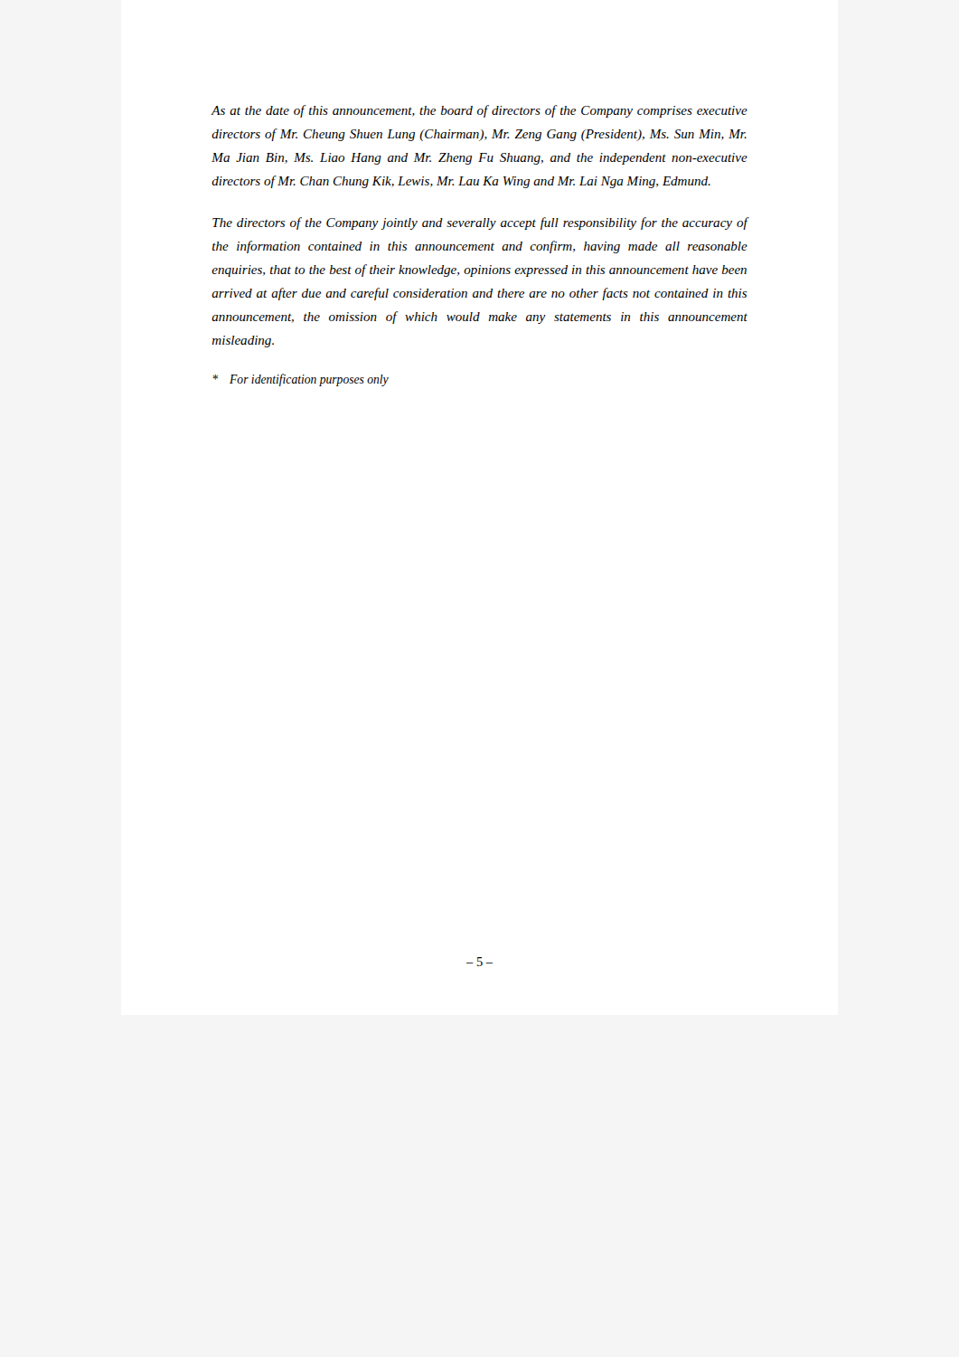As at the date of this announcement, the board of directors of the Company comprises executive directors of Mr. Cheung Shuen Lung (Chairman), Mr. Zeng Gang (President), Ms. Sun Min, Mr. Ma Jian Bin, Ms. Liao Hang and Mr. Zheng Fu Shuang, and the independent non-executive directors of Mr. Chan Chung Kik, Lewis, Mr. Lau Ka Wing and Mr. Lai Nga Ming, Edmund.
The directors of the Company jointly and severally accept full responsibility for the accuracy of the information contained in this announcement and confirm, having made all reasonable enquiries, that to the best of their knowledge, opinions expressed in this announcement have been arrived at after due and careful consideration and there are no other facts not contained in this announcement, the omission of which would make any statements in this announcement misleading.
*For identification purposes only
– 5 –